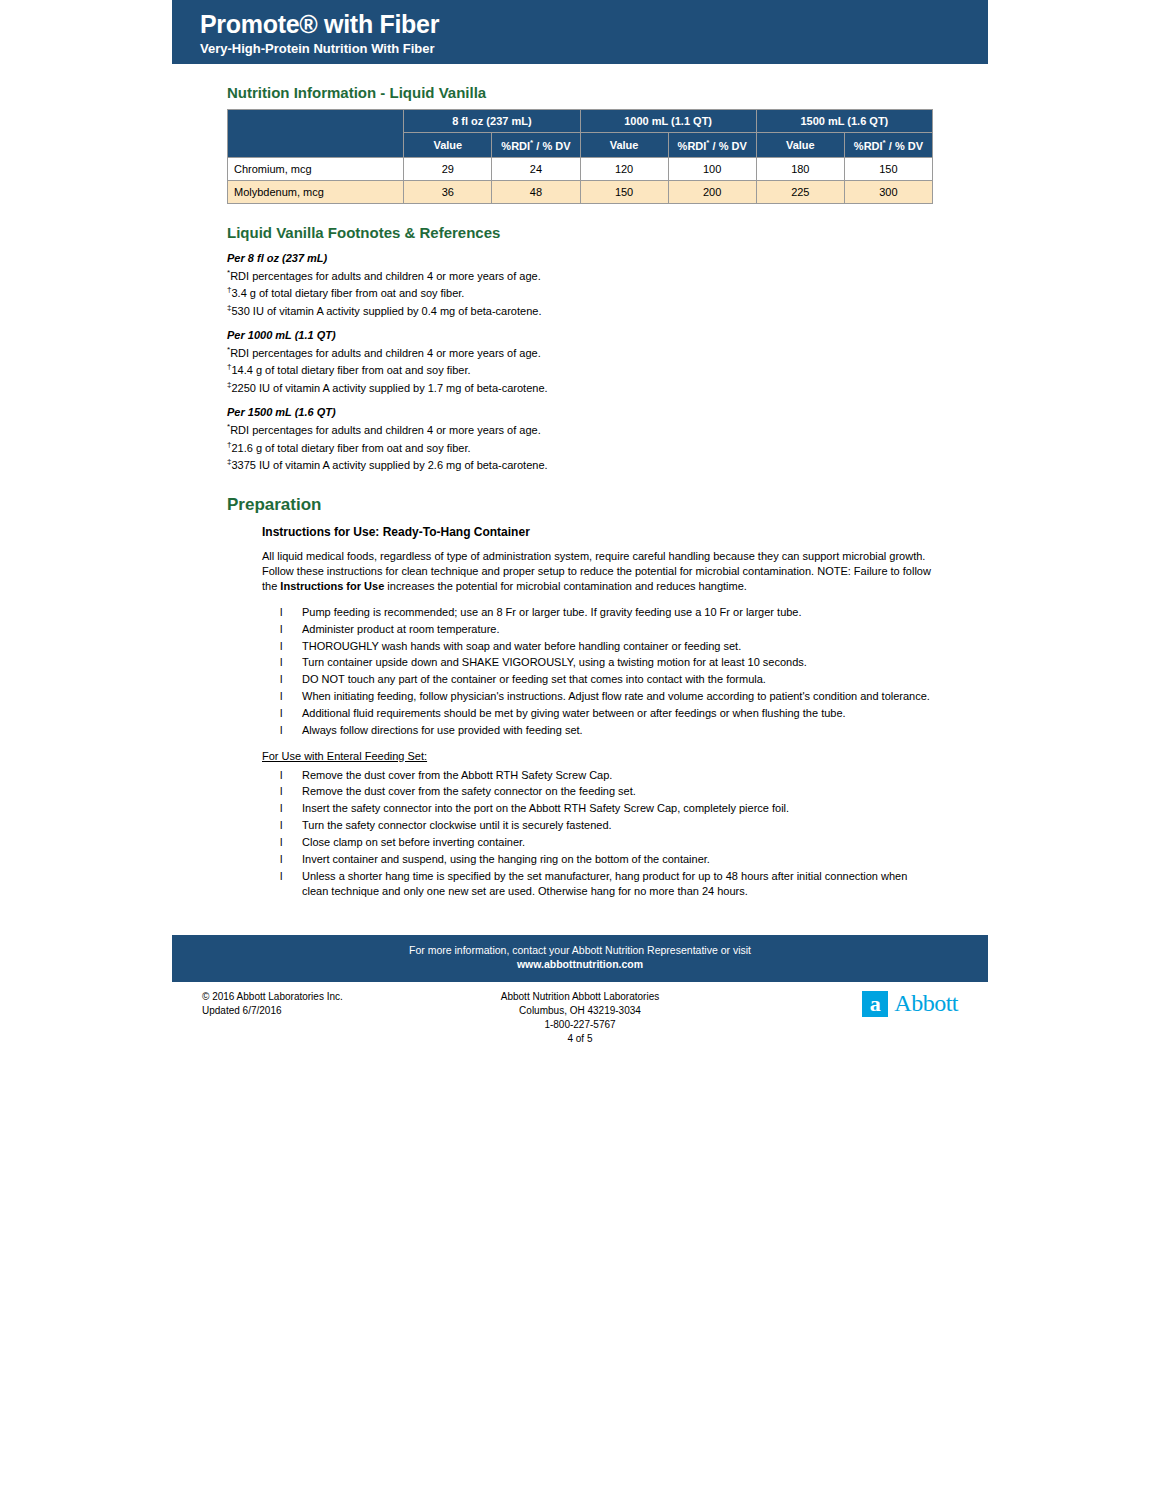Promote® with Fiber
Very-High-Protein Nutrition With Fiber
Nutrition Information - Liquid Vanilla
| | 8 fl oz (237 mL) | 1000 mL (1.1 QT) | 1500 mL (1.6 QT) |
| --- | --- | --- | --- |
| Value | %RDI * / % DV | Value | %RDI * / % DV | Value | %RDI * / % DV |
| Chromium, mcg | 29 | 24 | 120 | 100 | 180 | 150 |
| Molybdenum, mcg | 36 | 48 | 150 | 200 | 225 | 300 |
Liquid Vanilla Footnotes & References
Per 8 fl oz (237 mL)
*RDI percentages for adults and children 4 or more years of age.
†3.4 g of total dietary fiber from oat and soy fiber.
‡530 IU of vitamin A activity supplied by 0.4 mg of beta-carotene.
Per 1000 mL (1.1 QT)
*RDI percentages for adults and children 4 or more years of age.
†14.4 g of total dietary fiber from oat and soy fiber.
‡2250 IU of vitamin A activity supplied by 1.7 mg of beta-carotene.
Per 1500 mL (1.6 QT)
*RDI percentages for adults and children 4 or more years of age.
†21.6 g of total dietary fiber from oat and soy fiber.
‡3375 IU of vitamin A activity supplied by 2.6 mg of beta-carotene.
Preparation
Instructions for Use: Ready-To-Hang Container
All liquid medical foods, regardless of type of administration system, require careful handling because they can support microbial growth. Follow these instructions for clean technique and proper setup to reduce the potential for microbial contamination. NOTE: Failure to follow the Instructions for Use increases the potential for microbial contamination and reduces hangtime.
Pump feeding is recommended; use an 8 Fr or larger tube. If gravity feeding use a 10 Fr or larger tube.
Administer product at room temperature.
THOROUGHLY wash hands with soap and water before handling container or feeding set.
Turn container upside down and SHAKE VIGOROUSLY, using a twisting motion for at least 10 seconds.
DO NOT touch any part of the container or feeding set that comes into contact with the formula.
When initiating feeding, follow physician's instructions. Adjust flow rate and volume according to patient's condition and tolerance.
Additional fluid requirements should be met by giving water between or after feedings or when flushing the tube.
Always follow directions for use provided with feeding set.
For Use with Enteral Feeding Set:
Remove the dust cover from the Abbott RTH Safety Screw Cap.
Remove the dust cover from the safety connector on the feeding set.
Insert the safety connector into the port on the Abbott RTH Safety Screw Cap, completely pierce foil.
Turn the safety connector clockwise until it is securely fastened.
Close clamp on set before inverting container.
Invert container and suspend, using the hanging ring on the bottom of the container.
Unless a shorter hang time is specified by the set manufacturer, hang product for up to 48 hours after initial connection when clean technique and only one new set are used. Otherwise hang for no more than 24 hours.
For more information, contact your Abbott Nutrition Representative or visit
www.abbottnutrition.com
© 2016 Abbott Laboratories Inc.
Updated 6/7/2016
Abbott Nutrition Abbott Laboratories
Columbus, OH 43219-3034
1-800-227-5767
4 of 5
aAbbott